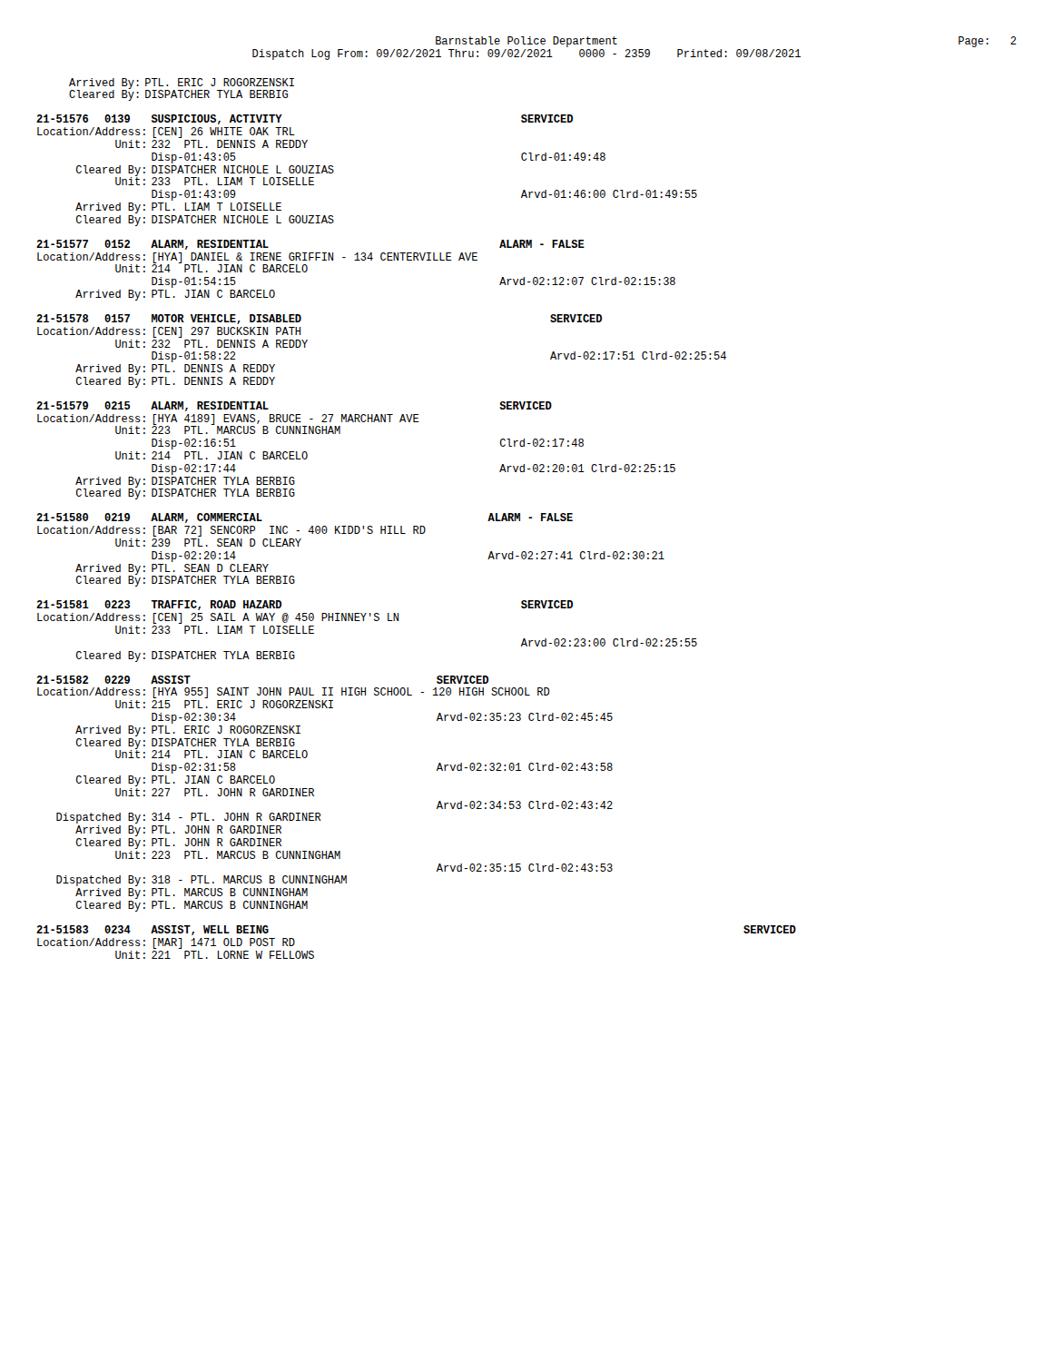Barnstable Police Department Page: 2
Dispatch Log From: 09/02/2021 Thru: 09/02/2021 0000 - 2359 Printed: 09/08/2021
| Arrived By: | PTL. ERIC J ROGORZENSKI |
| Cleared By: | DISPATCHER TYLA BERBIG |
| 21-51576 | 0139 | SUSPICIOUS, ACTIVITY | SERVICED |
| Location/Address: | [CEN] 26 WHITE OAK TRL |
| Unit: | 232 PTL. DENNIS A REDDY |
| | Disp-01:43:05 | Clrd-01:49:48 |
| Cleared By: | DISPATCHER NICHOLE L GOUZIAS |
| Unit: | 233 PTL. LIAM T LOISELLE |
| | Disp-01:43:09 | Arvd-01:46:00 Clrd-01:49:55 |
| Arrived By: | PTL. LIAM T LOISELLE |
| Cleared By: | DISPATCHER NICHOLE L GOUZIAS |
| 21-51577 | 0152 | ALARM, RESIDENTIAL | ALARM - FALSE |
| Location/Address: | [HYA] DANIEL & IRENE GRIFFIN - 134 CENTERVILLE AVE |
| Unit: | 214 PTL. JIAN C BARCELO |
| | Disp-01:54:15 | Arvd-02:12:07 Clrd-02:15:38 |
| Arrived By: | PTL. JIAN C BARCELO |
| 21-51578 | 0157 | MOTOR VEHICLE, DISABLED | SERVICED |
| Location/Address: | [CEN] 297 BUCKSKIN PATH |
| Unit: | 232 PTL. DENNIS A REDDY |
| | Disp-01:58:22 | Arvd-02:17:51 Clrd-02:25:54 |
| Arrived By: | PTL. DENNIS A REDDY |
| Cleared By: | PTL. DENNIS A REDDY |
| 21-51579 | 0215 | ALARM, RESIDENTIAL | SERVICED |
| Location/Address: | [HYA 4189] EVANS, BRUCE - 27 MARCHANT AVE |
| Unit: | 223 PTL. MARCUS B CUNNINGHAM |
| | Disp-02:16:51 | Clrd-02:17:48 |
| Unit: | 214 PTL. JIAN C BARCELO |
| | Disp-02:17:44 | Arvd-02:20:01 Clrd-02:25:15 |
| Arrived By: | DISPATCHER TYLA BERBIG |
| Cleared By: | DISPATCHER TYLA BERBIG |
| 21-51580 | 0219 | ALARM, COMMERCIAL | ALARM - FALSE |
| Location/Address: | [BAR 72] SENCORP INC - 400 KIDD'S HILL RD |
| Unit: | 239 PTL. SEAN D CLEARY |
| | Disp-02:20:14 | Arvd-02:27:41 Clrd-02:30:21 |
| Arrived By: | PTL. SEAN D CLEARY |
| Cleared By: | DISPATCHER TYLA BERBIG |
| 21-51581 | 0223 | TRAFFIC, ROAD HAZARD | SERVICED |
| Location/Address: | [CEN] 25 SAIL A WAY @ 450 PHINNEY'S LN |
| Unit: | 233 PTL. LIAM T LOISELLE |
| | | Arvd-02:23:00 Clrd-02:25:55 |
| Cleared By: | DISPATCHER TYLA BERBIG |
| 21-51582 | 0229 | ASSIST | SERVICED |
| Location/Address: | [HYA 955] SAINT JOHN PAUL II HIGH SCHOOL - 120 HIGH SCHOOL RD |
| Unit: | 215 PTL. ERIC J ROGORZENSKI |
| | Disp-02:30:34 | Arvd-02:35:23 Clrd-02:45:45 |
| Arrived By: | PTL. ERIC J ROGORZENSKI |
| Cleared By: | DISPATCHER TYLA BERBIG |
| Unit: | 214 PTL. JIAN C BARCELO |
| | Disp-02:31:58 | Arvd-02:32:01 Clrd-02:43:58 |
| Cleared By: | PTL. JIAN C BARCELO |
| Unit: | 227 PTL. JOHN R GARDINER |
| | | Arvd-02:34:53 Clrd-02:43:42 |
| Dispatched By: | 314 - PTL. JOHN R GARDINER |
| Arrived By: | PTL. JOHN R GARDINER |
| Cleared By: | PTL. JOHN R GARDINER |
| Unit: | 223 PTL. MARCUS B CUNNINGHAM |
| | | Arvd-02:35:15 Clrd-02:43:53 |
| Dispatched By: | 318 - PTL. MARCUS B CUNNINGHAM |
| Arrived By: | PTL. MARCUS B CUNNINGHAM |
| Cleared By: | PTL. MARCUS B CUNNINGHAM |
| 21-51583 | 0234 | ASSIST, WELL BEING | SERVICED |
| Location/Address: | [MAR] 1471 OLD POST RD |
| Unit: | 221 PTL. LORNE W FELLOWS |